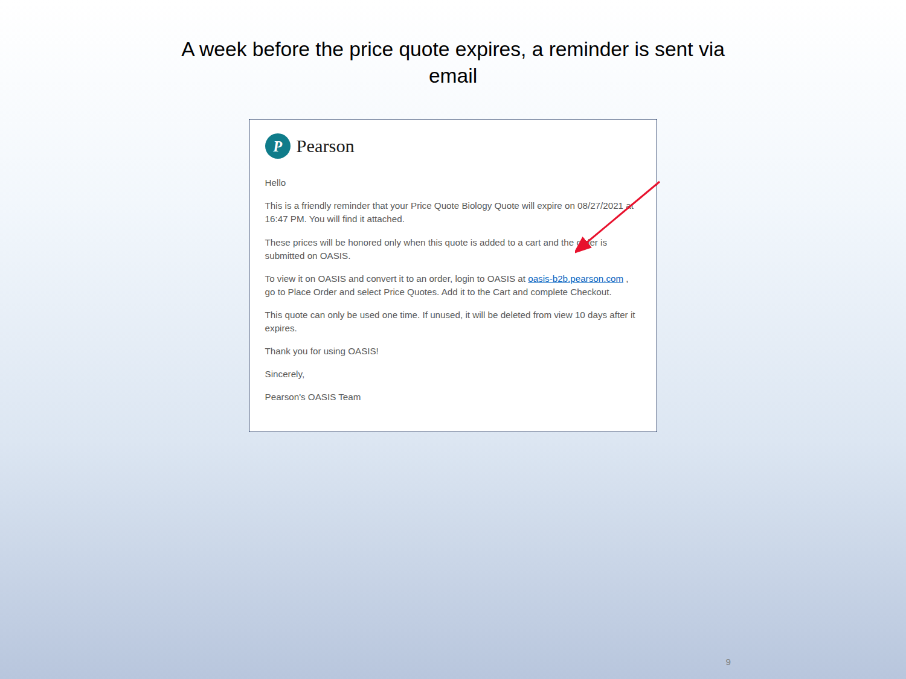A week before the price quote expires, a reminder is sent via email
P
Pearson
Hello
This is a friendly reminder that your Price Quote Biology Quote will expire on 08/27/2021 at 16:47 PM. You will find it attached.
These prices will be honored only when this quote is added to a cart and the order is submitted on OASIS.
To view it on OASIS and convert it to an order, login to OASIS at oasis-b2b.pearson.com , go to Place Order and select Price Quotes. Add it to the Cart and complete Checkout.
This quote can only be used one time. If unused, it will be deleted from view 10 days after it expires.
Thank you for using OASIS!
Sincerely,
Pearson's OASIS Team
9